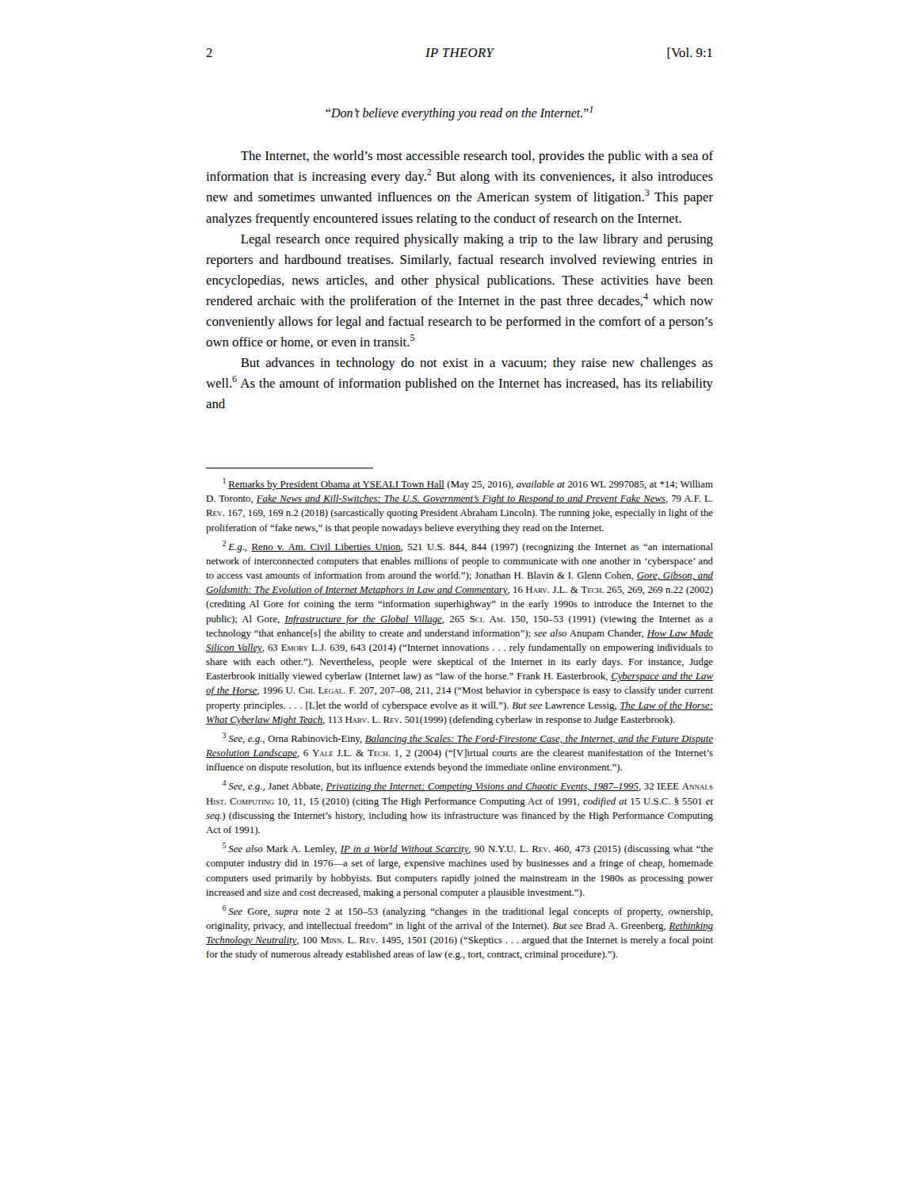2
IP THEORY
[Vol. 9:1
“Don’t believe everything you read on the Internet.”1
The Internet, the world’s most accessible research tool, provides the public with a sea of information that is increasing every day.2 But along with its conveniences, it also introduces new and sometimes unwanted influences on the American system of litigation.3 This paper analyzes frequently encountered issues relating to the conduct of research on the Internet.
Legal research once required physically making a trip to the law library and perusing reporters and hardbound treatises. Similarly, factual research involved reviewing entries in encyclopedias, news articles, and other physical publications. These activities have been rendered archaic with the proliferation of the Internet in the past three decades,4 which now conveniently allows for legal and factual research to be performed in the comfort of a person’s own office or home, or even in transit.5
But advances in technology do not exist in a vacuum; they raise new challenges as well.6 As the amount of information published on the Internet has increased, has its reliability and
Remarks by President Obama at YSEALI Town Hall (May 25, 2016), available at 2016 WL 2997085, at *14; William D. Toronto, Fake News and Kill-Switches: The U.S. Government’s Fight to Respond to and Prevent Fake News, 79 A.F. L. Rev. 167, 169, 169 n.2 (2018) (sarcastically quoting President Abraham Lincoln). The running joke, especially in light of the proliferation of “fake news,” is that people nowadays believe everything they read on the Internet.
E.g., Reno v. Am. Civil Liberties Union, 521 U.S. 844, 844 (1997) (recognizing the Internet as “an international network of interconnected computers that enables millions of people to communicate with one another in ‘cyberspace’ and to access vast amounts of information from around the world.”); Jonathan H. Blavin & I. Glenn Cohen, Gore, Gibson, and Goldsmith: The Evolution of Internet Metaphors in Law and Commentary, 16 Harv. J.L. & Tech. 265, 269, 269 n.22 (2002) (crediting Al Gore for coining the term “information superhighway” in the early 1990s to introduce the Internet to the public); Al Gore, Infrastructure for the Global Village, 265 Sci. Am. 150, 150–53 (1991) (viewing the Internet as a technology “that enhance[s] the ability to create and understand information”); see also Anupam Chander, How Law Made Silicon Valley, 63 Emory L.J. 639, 643 (2014) (“Internet innovations . . . rely fundamentally on empowering individuals to share with each other.”). Nevertheless, people were skeptical of the Internet in its early days. For instance, Judge Easterbrook initially viewed cyberlaw (Internet law) as “law of the horse.” Frank H. Easterbrook, Cyberspace and the Law of the Horse, 1996 U. Chi. Legal. F. 207, 207–08, 211, 214 (“Most behavior in cyberspace is easy to classify under current property principles. . . . [L]et the world of cyberspace evolve as it will.”). But see Lawrence Lessig, The Law of the Horse: What Cyberlaw Might Teach, 113 Harv. L. Rev. 501(1999) (defending cyberlaw in response to Judge Easterbrook).
See, e.g., Orna Rabinovich-Einy, Balancing the Scales: The Ford-Firestone Case, the Internet, and the Future Dispute Resolution Landscape, 6 Yale J.L. & Tech. 1, 2 (2004) (“[V]irtual courts are the clearest manifestation of the Internet’s influence on dispute resolution, but its influence extends beyond the immediate online environment.”).
See, e.g., Janet Abbate, Privatizing the Internet: Competing Visions and Chaotic Events, 1987–1995, 32 IEEE Annals Hist. Computing 10, 11, 15 (2010) (citing The High Performance Computing Act of 1991, codified at 15 U.S.C. § 5501 et seq.) (discussing the Internet’s history, including how its infrastructure was financed by the High Performance Computing Act of 1991).
See also Mark A. Lemley, IP in a World Without Scarcity, 90 N.Y.U. L. Rev. 460, 473 (2015) (discussing what “the computer industry did in 1976—a set of large, expensive machines used by businesses and a fringe of cheap, homemade computers used primarily by hobbyists. But computers rapidly joined the mainstream in the 1980s as processing power increased and size and cost decreased, making a personal computer a plausible investment.”).
See Gore, supra note 2 at 150–53 (analyzing “changes in the traditional legal concepts of property, ownership, originality, privacy, and intellectual freedom” in light of the arrival of the Internet). But see Brad A. Greenberg, Rethinking Technology Neutrality, 100 Minn. L. Rev. 1495, 1501 (2016) (“Skeptics . . . argued that the Internet is merely a focal point for the study of numerous already established areas of law (e.g., tort, contract, criminal procedure).”).